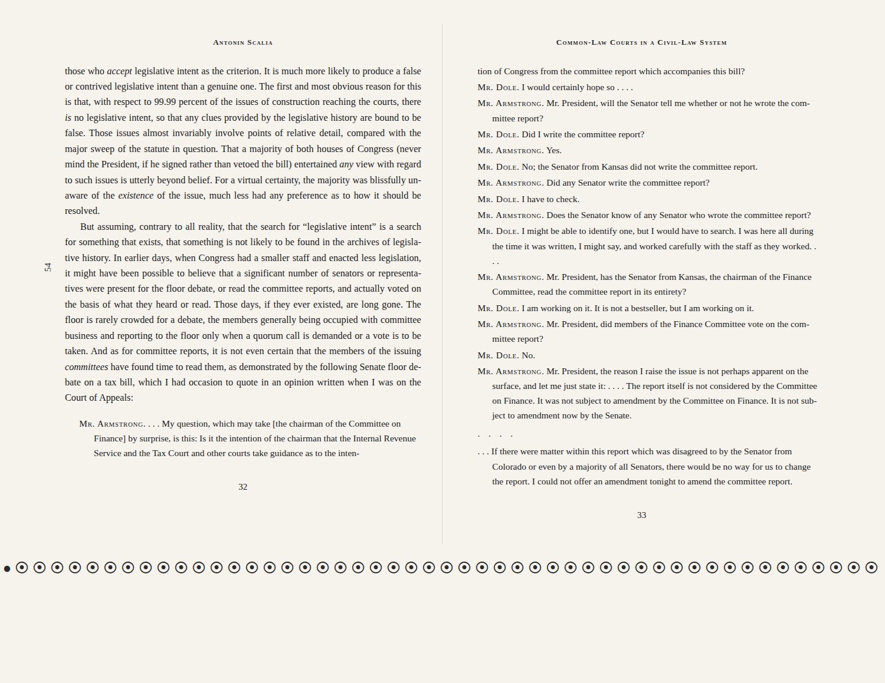54
Antonin Scalia
those who accept legislative intent as the criterion. It is much more likely to produce a false or contrived legislative intent than a genuine one. The first and most obvious reason for this is that, with respect to 99.99 percent of the issues of construction reaching the courts, there is no legislative intent, so that any clues provided by the legislative history are bound to be false. Those issues almost invariably involve points of relative detail, compared with the major sweep of the statute in question. That a majority of both houses of Congress (never mind the President, if he signed rather than vetoed the bill) entertained any view with regard to such issues is utterly beyond belief. For a virtual certainty, the majority was blissfully unaware of the existence of the issue, much less had any preference as to how it should be resolved.
But assuming, contrary to all reality, that the search for “legislative intent” is a search for something that exists, that something is not likely to be found in the archives of legislative history. In earlier days, when Congress had a smaller staff and enacted less legislation, it might have been possible to believe that a significant number of senators or representatives were present for the floor debate, or read the committee reports, and actually voted on the basis of what they heard or read. Those days, if they ever existed, are long gone. The floor is rarely crowded for a debate, the members generally being occupied with committee business and reporting to the floor only when a quorum call is demanded or a vote is to be taken. And as for committee reports, it is not even certain that the members of the issuing committees have found time to read them, as demonstrated by the following Senate floor debate on a tax bill, which I had occasion to quote in an opinion written when I was on the Court of Appeals:
Mr. Armstrong. . . . My question, which may take [the chairman of the Committee on Finance] by surprise, is this: Is it the intention of the chairman that the Internal Revenue Service and the Tax Court and other courts take guidance as to the inten-
32
Common-Law Courts in a Civil-Law System
tion of Congress from the committee report which accompanies this bill?
Mr. Dole. I would certainly hope so . . . .
Mr. Armstrong. Mr. President, will the Senator tell me whether or not he wrote the committee report?
Mr. Dole. Did I write the committee report?
Mr. Armstrong. Yes.
Mr. Dole. No; the Senator from Kansas did not write the committee report.
Mr. Armstrong. Did any Senator write the committee report?
Mr. Dole. I have to check.
Mr. Armstrong. Does the Senator know of any Senator who wrote the committee report?
Mr. Dole. I might be able to identify one, but I would have to search. I was here all during the time it was written, I might say, and worked carefully with the staff as they worked. . . .
Mr. Armstrong. Mr. President, has the Senator from Kansas, the chairman of the Finance Committee, read the committee report in its entirety?
Mr. Dole. I am working on it. It is not a bestseller, but I am working on it.
Mr. Armstrong. Mr. President, did members of the Finance Committee vote on the committee report?
Mr. Dole. No.
Mr. Armstrong. Mr. President, the reason I raise the issue is not perhaps apparent on the surface, and let me just state it: . . . . The report itself is not considered by the Committee on Finance. It was not subject to amendment by the Committee on Finance. It is not subject to amendment now by the Senate.
. . . .
. . . If there were matter within this report which was disagreed to by the Senator from Colorado or even by a majority of all Senators, there would be no way for us to change the report. I could not offer an amendment tonight to amend the committee report.
33
●⦿⦿⦿⦿⦿⦿⦿⦿⦿⦿⦿⦿⦿⦿⦿⦿⦿⦿⦿⦿⦿⦿⦿⦿⦿⦿⦿⦿⦿⦿⦿⦿⦿⦿⦿⦿⦿⦿⦿⦿⦿⦿⦿⦿⦿⦿⦿⦿⦿